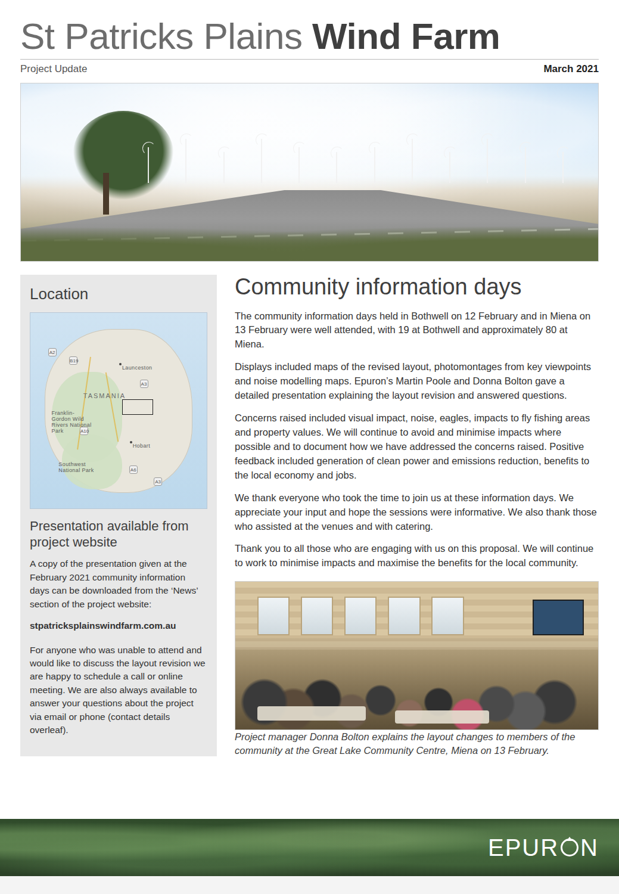St Patricks Plains Wind Farm
Project Update March 2021
Location
TASMANIA Launceston Hobart Franklin-Gordon Wild Rivers National Park Southwest National Park A2 B19 A3 A10 A6 A3
Presentation available from project website
A copy of the presentation given at the February 2021 community information days can be downloaded from the ‘News’ section of the project website:
stpatricksplainswindfarm.com.au
For anyone who was unable to attend and would like to discuss the layout revision we are happy to schedule a call or online meeting. We are also always available to answer your questions about the project via email or phone (contact details overleaf).
Community information days
The community information days held in Bothwell on 12 February and in Miena on 13 February were well attended, with 19 at Bothwell and approximately 80 at Miena.
Displays included maps of the revised layout, photomontages from key viewpoints and noise modelling maps. Epuron’s Martin Poole and Donna Bolton gave a detailed presentation explaining the layout revision and answered questions.
Concerns raised included visual impact, noise, eagles, impacts to fly fishing areas and property values. We will continue to avoid and minimise impacts where possible and to document how we have addressed the concerns raised. Positive feedback included generation of clean power and emissions reduction, benefits to the local economy and jobs.
We thank everyone who took the time to join us at these information days. We appreciate your input and hope the sessions were informative. We also thank those who assisted at the venues and with catering.
Thank you to all those who are engaging with us on this proposal. We will continue to work to minimise impacts and maximise the benefits for the local community.
Project manager Donna Bolton explains the layout changes to members of the community at the Great Lake Community Centre, Miena on 13 February.
EPUR N